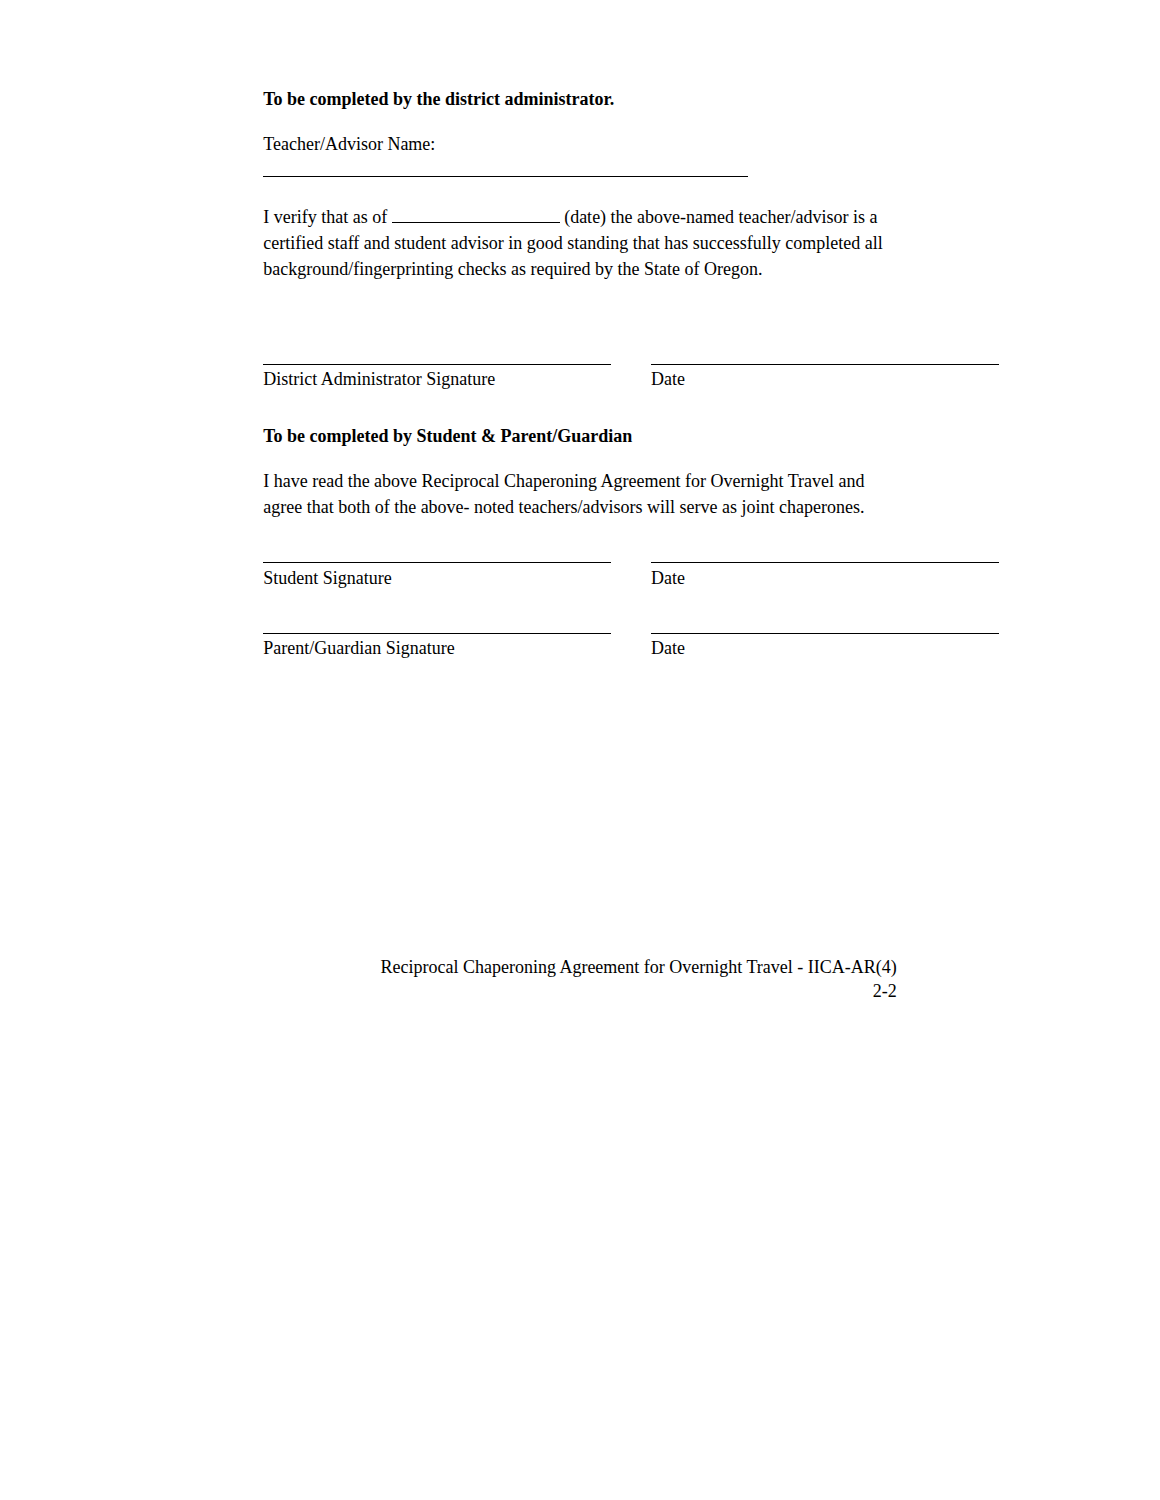To be completed by the district administrator.
Teacher/Advisor Name:
I verify that as of (date) the above-named teacher/advisor is a certified staff and student advisor in good standing that has successfully completed all background/fingerprinting checks as required by the State of Oregon.
District Administrator Signature
Date
To be completed by Student & Parent/Guardian
I have read the above Reciprocal Chaperoning Agreement for Overnight Travel and agree that both of the above- noted teachers/advisors will serve as joint chaperones.
Student Signature
Date
Parent/Guardian Signature
Date
Reciprocal Chaperoning Agreement for Overnight Travel - IICA-AR(4)
2-2